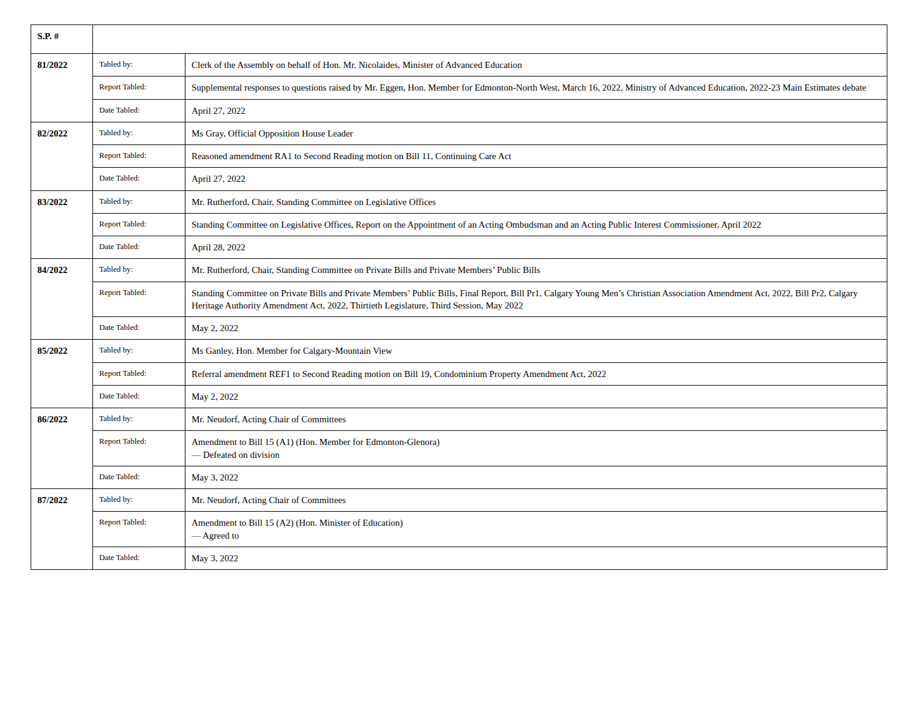| S.P. # | |
| 81/2022 | Tabled by: | Clerk of the Assembly on behalf of Hon. Mr. Nicolaides, Minister of Advanced Education |
| Report Tabled: | Supplemental responses to questions raised by Mr. Eggen, Hon. Member for Edmonton-North West, March 16, 2022, Ministry of Advanced Education, 2022-23 Main Estimates debate |
| Date Tabled: | April 27, 2022 |
| 82/2022 | Tabled by: | Ms Gray, Official Opposition House Leader |
| Report Tabled: | Reasoned amendment RA1 to Second Reading motion on Bill 11, Continuing Care Act |
| Date Tabled: | April 27, 2022 |
| 83/2022 | Tabled by: | Mr. Rutherford, Chair, Standing Committee on Legislative Offices |
| Report Tabled: | Standing Committee on Legislative Offices, Report on the Appointment of an Acting Ombudsman and an Acting Public Interest Commissioner, April 2022 |
| Date Tabled: | April 28, 2022 |
| 84/2022 | Tabled by: | Mr. Rutherford, Chair, Standing Committee on Private Bills and Private Members’ Public Bills |
| Report Tabled: | Standing Committee on Private Bills and Private Members’ Public Bills, Final Report, Bill Pr1, Calgary Young Men’s Christian Association Amendment Act, 2022, Bill Pr2, Calgary Heritage Authority Amendment Act, 2022, Thirtieth Legislature, Third Session, May 2022 |
| Date Tabled: | May 2, 2022 |
| 85/2022 | Tabled by: | Ms Ganley, Hon. Member for Calgary-Mountain View |
| Report Tabled: | Referral amendment REF1 to Second Reading motion on Bill 19, Condominium Property Amendment Act, 2022 |
| Date Tabled: | May 2, 2022 |
| 86/2022 | Tabled by: | Mr. Neudorf, Acting Chair of Committees |
| Report Tabled: | Amendment to Bill 15 (A1) (Hon. Member for Edmonton-Glenora) — Defeated on division |
| Date Tabled: | May 3, 2022 |
| 87/2022 | Tabled by: | Mr. Neudorf, Acting Chair of Committees |
| Report Tabled: | Amendment to Bill 15 (A2) (Hon. Minister of Education) — Agreed to |
| Date Tabled: | May 3, 2022 |